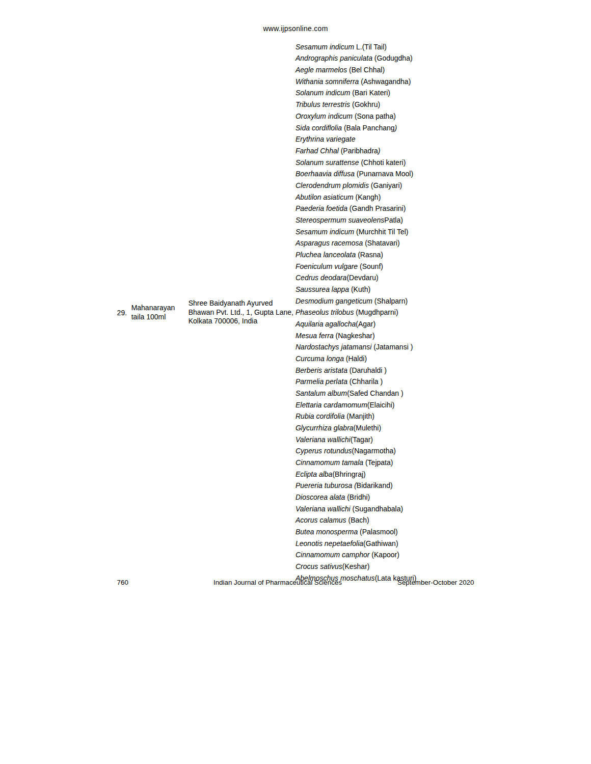www.ijpsonline.com
| 29. | Mahanarayan taila 100ml | Shree Baidyanath Ayurved Bhawan Pvt. Ltd., 1, Gupta Lane, Kolkata 700006, India | Sesamum indicum L.(Til Tail) Andrographis paniculata (Godugdha) Aegle marmelos (Bel Chhal) Withania somniferra (Ashwagandha) Solanum indicum (Bari Kateri) Tribulus terrestris (Gokhru) Oroxylum indicum (Sona patha) Sida cordiflolia (Bala Panchang ) Erythrina variegate Farhad Chhal (Paribhadra ) Solanum surattense (Chhoti kateri) Boerhaavia diffusa (Punarnava Mool) Clerodendrum plomidis (Ganiyari) Abutilon asiaticum (Kangh) Paederia foetida (Gandh Prasarini) Stereospermum suaveolens Patla) Sesamum indicum (Murchhit Til Tel) Asparagus racemosa (Shatavari) Pluchea lanceolata (Rasna) Foeniculum vulgare (Sounf) Cedrus deodara (Devdaru) Saussurea lappa (Kuth) Desmodium gangeticum (Shalparn) Phaseolus trilobus (Mugdhparni) Aquilaria agallocha (Agar) Mesua ferra (Nagkeshar) Nardostachys jatamansi (Jatamansi ) Curcuma longa (Haldi) Berberis aristata (Daruhaldi ) Parmelia perlata (Chharila ) Santalum album (Safed Chandan ) Elettaria cardamomum (Elaicihi) Rubia cordifolia (Manjith) Glycurrhiza glabra (Mulethi) Valeriana wallichi (Tagar) Cyperus rotundus (Nagarmotha) Cinnamomum tamala (Tejpata) Eclipta alba (Bhringraj) Puereria tuburosa ( Bidarikand) Dioscorea alata (Bridhi) Valeriana wallichi (Sugandhabala) Acorus calamus (Bach) Butea monosperma (Palasmool) Leonotis nepetaefolia (Gathiwan) Cinnamomum camphor (Kapoor) Crocus sativus (Keshar) Abelmoschus moschatus (Lata kasturi) |
760
Indian Journal of Pharmaceutical Sciences
September-October 2020